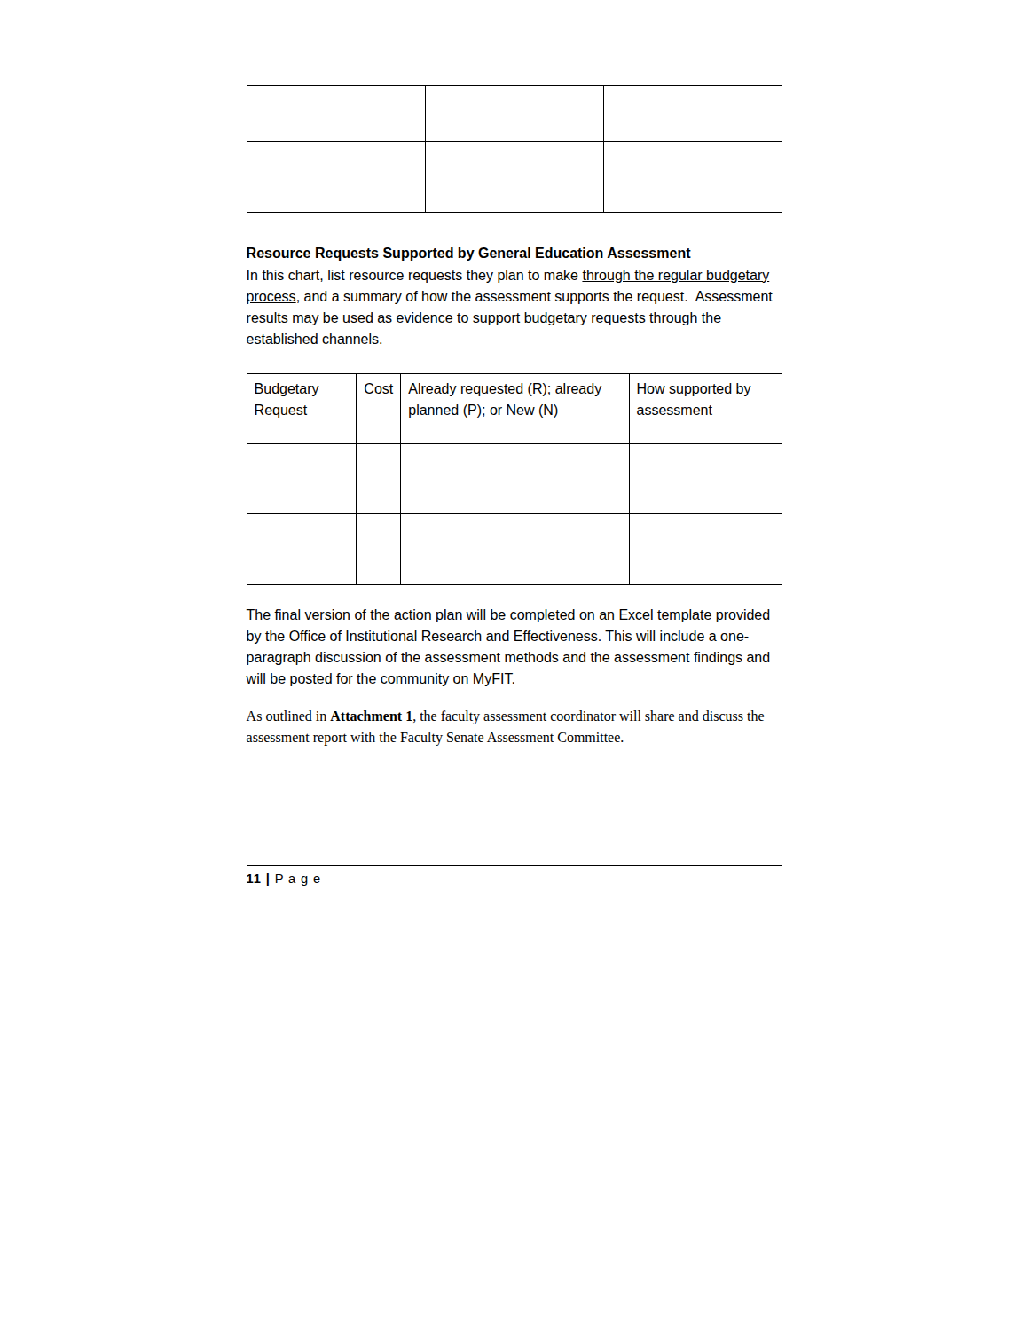Resource Requests Supported by General Education Assessment
In this chart, list resource requests they plan to make through the regular budgetary process, and a summary of how the assessment supports the request. Assessment results may be used as evidence to support budgetary requests through the established channels.
| Budgetary Request | Cost | Already requested (R); already planned (P); or New (N) | How supported by assessment |
| --- | --- | --- | --- |
The final version of the action plan will be completed on an Excel template provided by the Office of Institutional Research and Effectiveness. This will include a one-paragraph discussion of the assessment methods and the assessment findings and will be posted for the community on MyFIT.
As outlined in Attachment 1, the faculty assessment coordinator will share and discuss the assessment report with the Faculty Senate Assessment Committee.
11 | P a g e